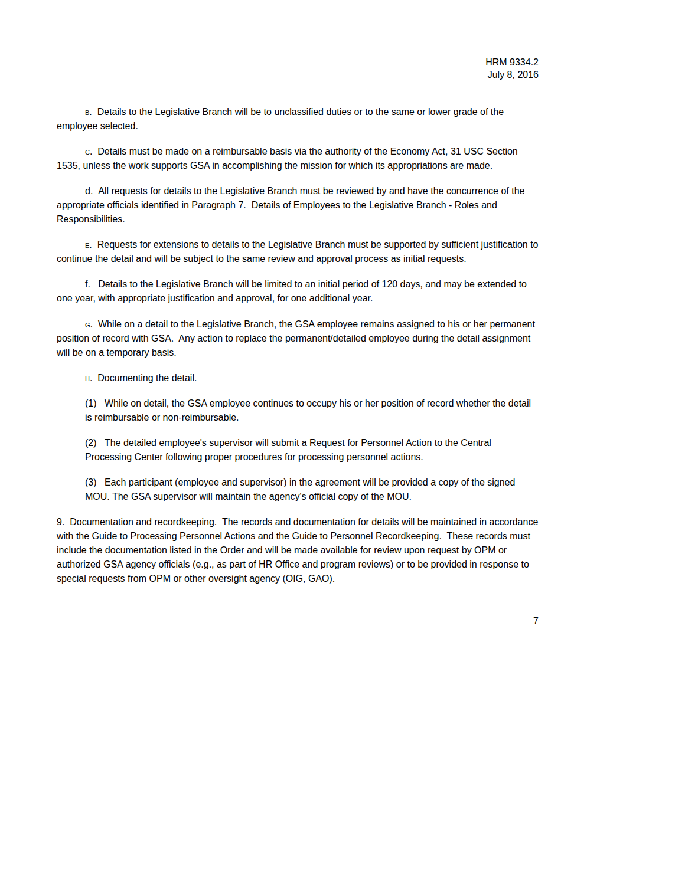HRM 9334.2
July 8, 2016
b. Details to the Legislative Branch will be to unclassified duties or to the same or lower grade of the employee selected.
c. Details must be made on a reimbursable basis via the authority of the Economy Act, 31 USC Section 1535, unless the work supports GSA in accomplishing the mission for which its appropriations are made.
d. All requests for details to the Legislative Branch must be reviewed by and have the concurrence of the appropriate officials identified in Paragraph 7. Details of Employees to the Legislative Branch - Roles and Responsibilities.
e. Requests for extensions to details to the Legislative Branch must be supported by sufficient justification to continue the detail and will be subject to the same review and approval process as initial requests.
f. Details to the Legislative Branch will be limited to an initial period of 120 days, and may be extended to one year, with appropriate justification and approval, for one additional year.
g. While on a detail to the Legislative Branch, the GSA employee remains assigned to his or her permanent position of record with GSA. Any action to replace the permanent/detailed employee during the detail assignment will be on a temporary basis.
h. Documenting the detail.
(1) While on detail, the GSA employee continues to occupy his or her position of record whether the detail is reimbursable or non-reimbursable.
(2) The detailed employee's supervisor will submit a Request for Personnel Action to the Central Processing Center following proper procedures for processing personnel actions.
(3) Each participant (employee and supervisor) in the agreement will be provided a copy of the signed MOU. The GSA supervisor will maintain the agency's official copy of the MOU.
9. Documentation and recordkeeping. The records and documentation for details will be maintained in accordance with the Guide to Processing Personnel Actions and the Guide to Personnel Recordkeeping. These records must include the documentation listed in the Order and will be made available for review upon request by OPM or authorized GSA agency officials (e.g., as part of HR Office and program reviews) or to be provided in response to special requests from OPM or other oversight agency (OIG, GAO).
7